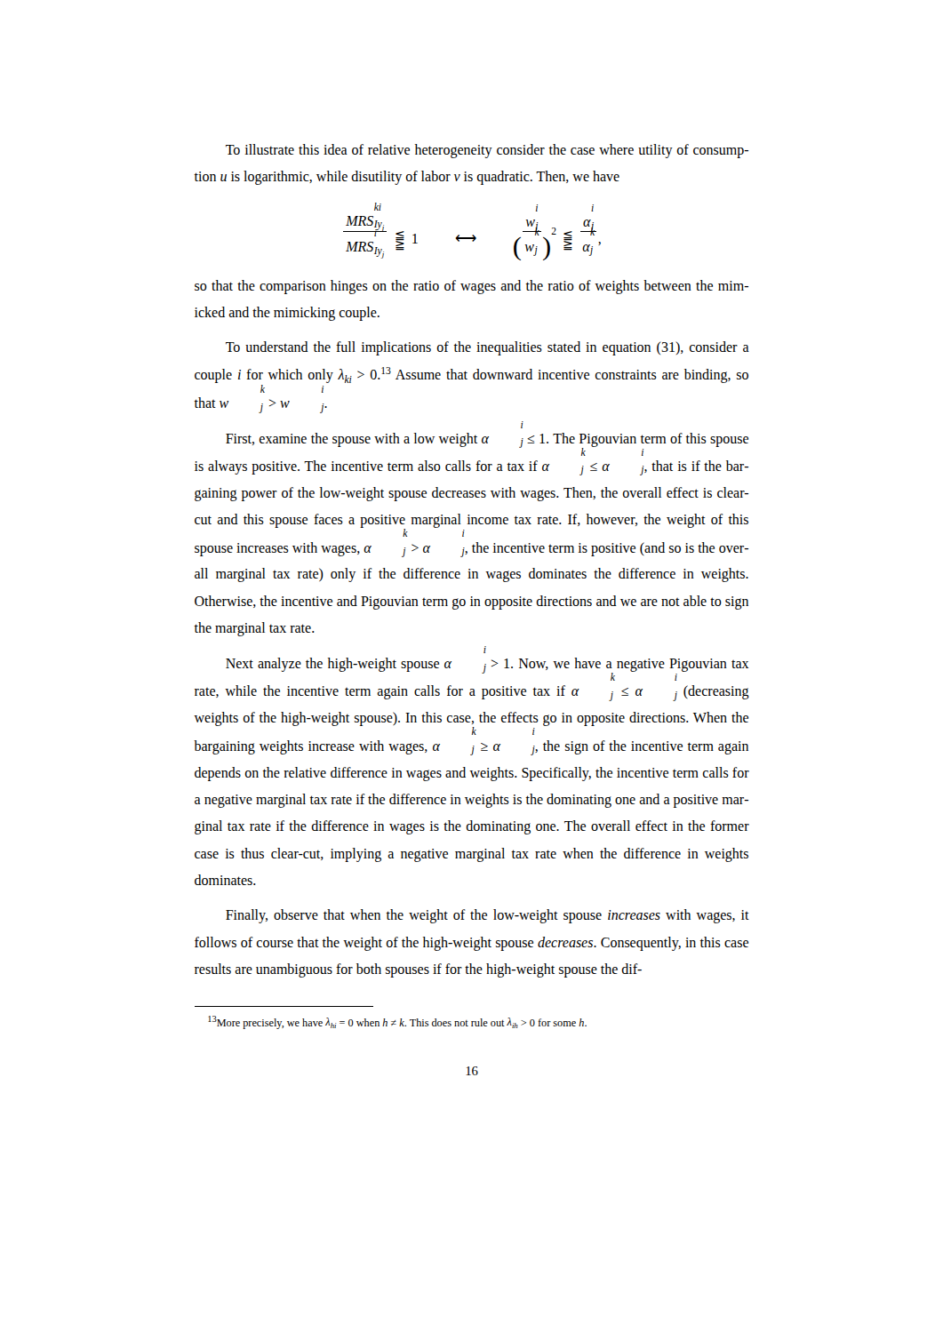To illustrate this idea of relative heterogeneity consider the case where utility of consumption u is logarithmic, while disutility of labor v is quadratic. Then, we have
MRS ki Iyj MRS iIyj ≦≧ 1 ⟷ (wij wkj) 2 ≦≧ αij αkj,
so that the comparison hinges on the ratio of wages and the ratio of weights between the mimicked and the mimicking couple.
To understand the full implications of the inequalities stated in equation (31), consider a couple i for which only λki > 0.13 Assume that downward incentive constraints are binding, so that wkj > wij.
First, examine the spouse with a low weight αij ≤ 1. The Pigouvian term of this spouse is always positive. The incentive term also calls for a tax if αkj ≤ αij, that is if the bargaining power of the low-weight spouse decreases with wages. Then, the overall effect is clear-cut and this spouse faces a positive marginal income tax rate. If, however, the weight of this spouse increases with wages, αkj > αij, the incentive term is positive (and so is the overall marginal tax rate) only if the difference in wages dominates the difference in weights. Otherwise, the incentive and Pigouvian term go in opposite directions and we are not able to sign the marginal tax rate.
Next analyze the high-weight spouse αij > 1. Now, we have a negative Pigouvian tax rate, while the incentive term again calls for a positive tax if αkj ≤ αij (decreasing weights of the high-weight spouse). In this case, the effects go in opposite directions. When the bargaining weights increase with wages, αkj ≥ αij, the sign of the incentive term again depends on the relative difference in wages and weights. Specifically, the incentive term calls for a negative marginal tax rate if the difference in weights is the dominating one and a positive marginal tax rate if the difference in wages is the dominating one. The overall effect in the former case is thus clear-cut, implying a negative marginal tax rate when the difference in weights dominates.
Finally, observe that when the weight of the low-weight spouse increases with wages, it follows of course that the weight of the high-weight spouse decreases. Consequently, in this case results are unambiguous for both spouses if for the high-weight spouse the dif-
13More precisely, we have λhi = 0 when h ≠ k. This does not rule out λih > 0 for some h.
16